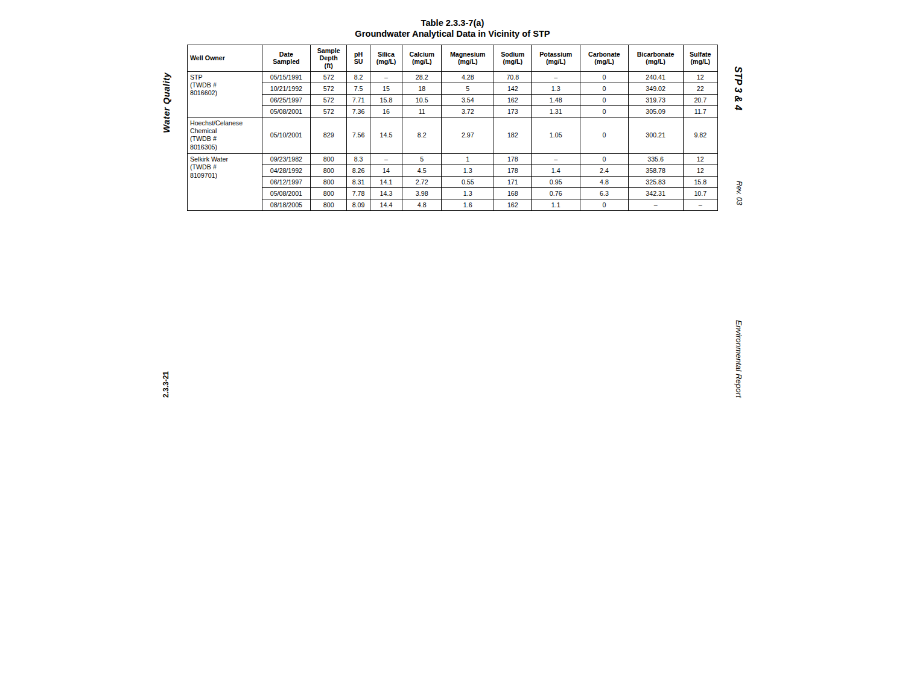Water Quality
STP 3 & 4
Rev. 03
Environmental Report
2.3.3-21
Table 2.3.3-7(a)
Groundwater Analytical Data in Vicinity of STP
| Well Owner | Date Sampled | Sample Depth (ft) | pH SU | Silica (mg/L) | Calcium (mg/L) | Magnesium (mg/L) | Sodium (mg/L) | Potassium (mg/L) | Carbonate (mg/L) | Bicarbonate (mg/L) | Sulfate (mg/L) |
| --- | --- | --- | --- | --- | --- | --- | --- | --- | --- | --- | --- |
| STP (TWDB # 8016602) | 05/15/1991 | 572 | 8.2 | – | 28.2 | 4.28 | 70.8 | – | 0 | 240.41 | 12 |
| 10/21/1992 | 572 | 7.5 | 15 | 18 | 5 | 142 | 1.3 | 0 | 349.02 | 22 |
| 06/25/1997 | 572 | 7.71 | 15.8 | 10.5 | 3.54 | 162 | 1.48 | 0 | 319.73 | 20.7 |
| 05/08/2001 | 572 | 7.36 | 16 | 11 | 3.72 | 173 | 1.31 | 0 | 305.09 | 11.7 |
| Hoechst/Celanese Chemical (TWDB # 8016305) | 05/10/2001 | 829 | 7.56 | 14.5 | 8.2 | 2.97 | 182 | 1.05 | 0 | 300.21 | 9.82 |
| Selkirk Water (TWDB # 8109701) | 09/23/1982 | 800 | 8.3 | – | 5 | 1 | 178 | – | 0 | 335.6 | 12 |
| 04/28/1992 | 800 | 8.26 | 14 | 4.5 | 1.3 | 178 | 1.4 | 2.4 | 358.78 | 12 |
| 06/12/1997 | 800 | 8.31 | 14.1 | 2.72 | 0.55 | 171 | 0.95 | 4.8 | 325.83 | 15.8 |
| 05/08/2001 | 800 | 7.78 | 14.3 | 3.98 | 1.3 | 168 | 0.76 | 6.3 | 342.31 | 10.7 |
| 08/18/2005 | 800 | 8.09 | 14.4 | 4.8 | 1.6 | 162 | 1.1 | 0 | – | – |